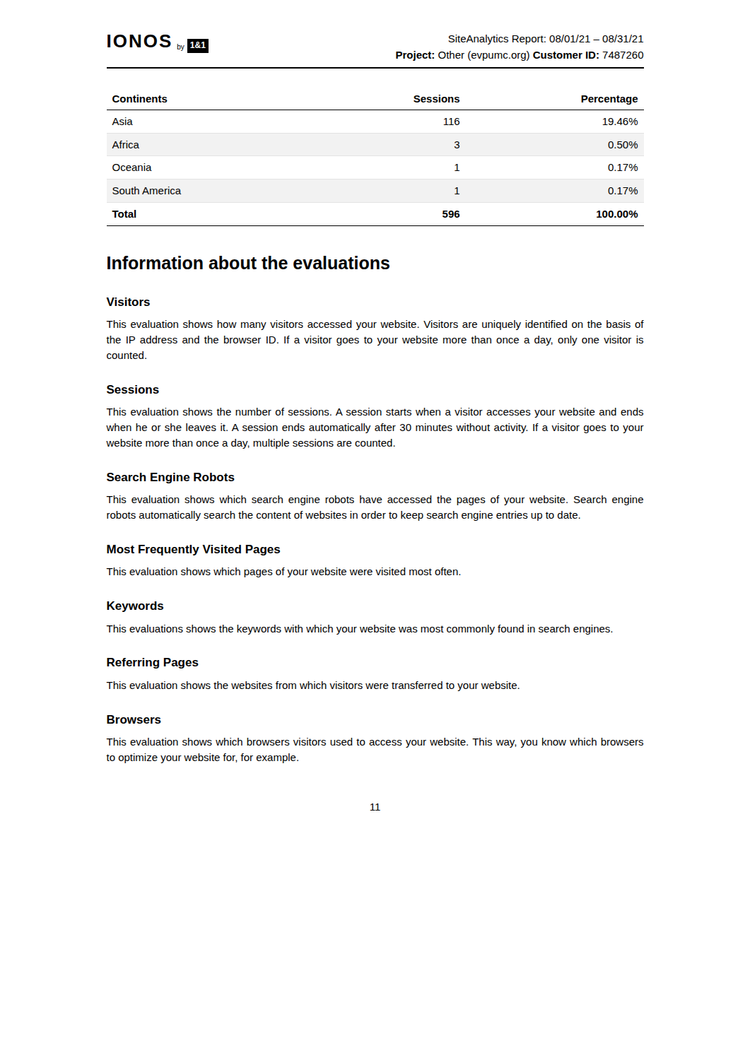IONOS by 1&1
SiteAnalytics Report: 08/01/21 – 08/31/21
Project: Other (evpumc.org) Customer ID: 7487260
| Continents | Sessions | Percentage |
| --- | --- | --- |
| Asia | 116 | 19.46% |
| Africa | 3 | 0.50% |
| Oceania | 1 | 0.17% |
| South America | 1 | 0.17% |
| Total | 596 | 100.00% |
Information about the evaluations
Visitors
This evaluation shows how many visitors accessed your website. Visitors are uniquely identified on the basis of the IP address and the browser ID. If a visitor goes to your website more than once a day, only one visitor is counted.
Sessions
This evaluation shows the number of sessions. A session starts when a visitor accesses your website and ends when he or she leaves it. A session ends automatically after 30 minutes without activity. If a visitor goes to your website more than once a day, multiple sessions are counted.
Search Engine Robots
This evaluation shows which search engine robots have accessed the pages of your website. Search engine robots automatically search the content of websites in order to keep search engine entries up to date.
Most Frequently Visited Pages
This evaluation shows which pages of your website were visited most often.
Keywords
This evaluations shows the keywords with which your website was most commonly found in search engines.
Referring Pages
This evaluation shows the websites from which visitors were transferred to your website.
Browsers
This evaluation shows which browsers visitors used to access your website. This way, you know which browsers to optimize your website for, for example.
11